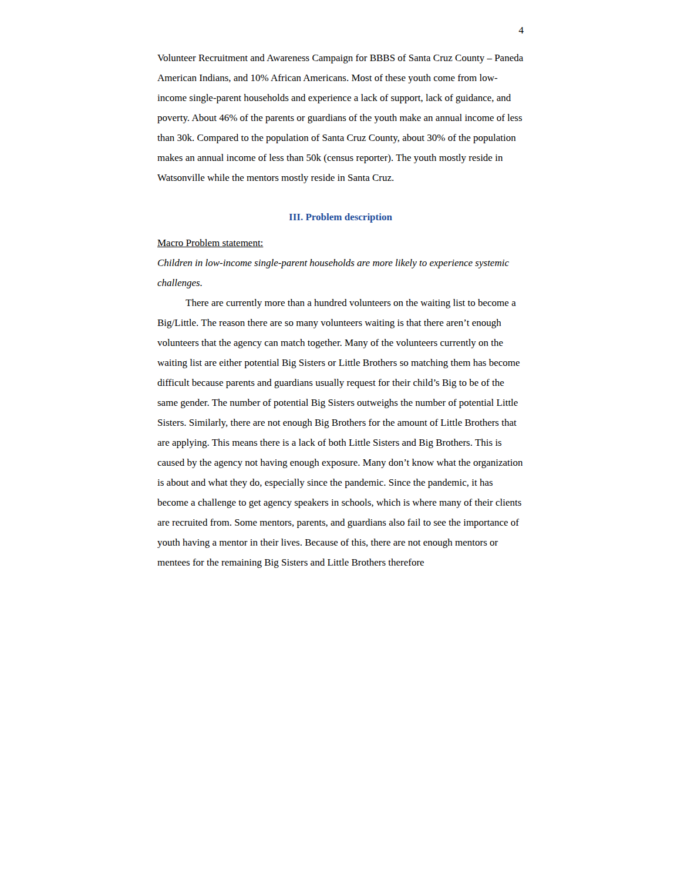4
Volunteer Recruitment and Awareness Campaign for BBBS of Santa Cruz County – Paneda
American Indians, and 10% African Americans. Most of these youth come from low-income single-parent households and experience a lack of support, lack of guidance, and poverty. About 46% of the parents or guardians of the youth make an annual income of less than 30k. Compared to the population of Santa Cruz County, about 30% of the population makes an annual income of less than 50k (census reporter). The youth mostly reside in Watsonville while the mentors mostly reside in Santa Cruz.
III. Problem description
Macro Problem statement:
Children in low-income single-parent households are more likely to experience systemic challenges.
There are currently more than a hundred volunteers on the waiting list to become a Big/Little. The reason there are so many volunteers waiting is that there aren’t enough volunteers that the agency can match together. Many of the volunteers currently on the waiting list are either potential Big Sisters or Little Brothers so matching them has become difficult because parents and guardians usually request for their child’s Big to be of the same gender. The number of potential Big Sisters outweighs the number of potential Little Sisters. Similarly, there are not enough Big Brothers for the amount of Little Brothers that are applying. This means there is a lack of both Little Sisters and Big Brothers. This is caused by the agency not having enough exposure. Many don’t know what the organization is about and what they do, especially since the pandemic. Since the pandemic, it has become a challenge to get agency speakers in schools, which is where many of their clients are recruited from. Some mentors, parents, and guardians also fail to see the importance of youth having a mentor in their lives. Because of this, there are not enough mentors or mentees for the remaining Big Sisters and Little Brothers therefore